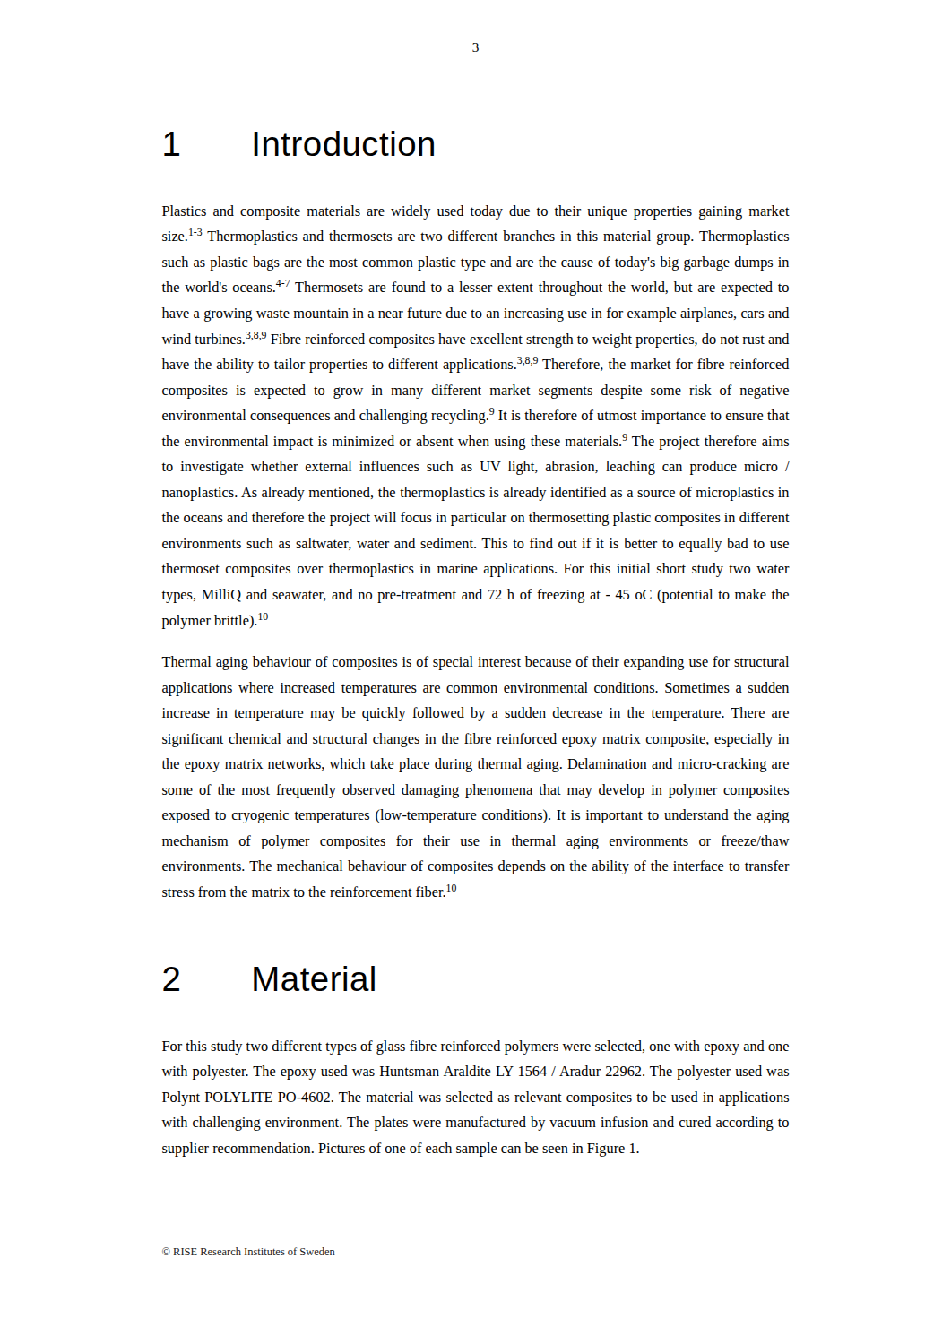3
1 Introduction
Plastics and composite materials are widely used today due to their unique properties gaining market size.1-3 Thermoplastics and thermosets are two different branches in this material group. Thermoplastics such as plastic bags are the most common plastic type and are the cause of today's big garbage dumps in the world's oceans.4-7 Thermosets are found to a lesser extent throughout the world, but are expected to have a growing waste mountain in a near future due to an increasing use in for example airplanes, cars and wind turbines.3,8,9 Fibre reinforced composites have excellent strength to weight properties, do not rust and have the ability to tailor properties to different applications.3,8,9 Therefore, the market for fibre reinforced composites is expected to grow in many different market segments despite some risk of negative environmental consequences and challenging recycling.9 It is therefore of utmost importance to ensure that the environmental impact is minimized or absent when using these materials.9 The project therefore aims to investigate whether external influences such as UV light, abrasion, leaching can produce micro / nanoplastics. As already mentioned, the thermoplastics is already identified as a source of microplastics in the oceans and therefore the project will focus in particular on thermosetting plastic composites in different environments such as saltwater, water and sediment. This to find out if it is better to equally bad to use thermoset composites over thermoplastics in marine applications. For this initial short study two water types, MilliQ and seawater, and no pre-treatment and 72 h of freezing at - 45 oC (potential to make the polymer brittle).10
Thermal aging behaviour of composites is of special interest because of their expanding use for structural applications where increased temperatures are common environmental conditions. Sometimes a sudden increase in temperature may be quickly followed by a sudden decrease in the temperature. There are significant chemical and structural changes in the fibre reinforced epoxy matrix composite, especially in the epoxy matrix networks, which take place during thermal aging. Delamination and micro-cracking are some of the most frequently observed damaging phenomena that may develop in polymer composites exposed to cryogenic temperatures (low-temperature conditions). It is important to understand the aging mechanism of polymer composites for their use in thermal aging environments or freeze/thaw environments. The mechanical behaviour of composites depends on the ability of the interface to transfer stress from the matrix to the reinforcement fiber.10
2 Material
For this study two different types of glass fibre reinforced polymers were selected, one with epoxy and one with polyester. The epoxy used was Huntsman Araldite LY 1564 / Aradur 22962. The polyester used was Polynt POLYLITE PO-4602. The material was selected as relevant composites to be used in applications with challenging environment. The plates were manufactured by vacuum infusion and cured according to supplier recommendation. Pictures of one of each sample can be seen in Figure 1.
© RISE Research Institutes of Sweden